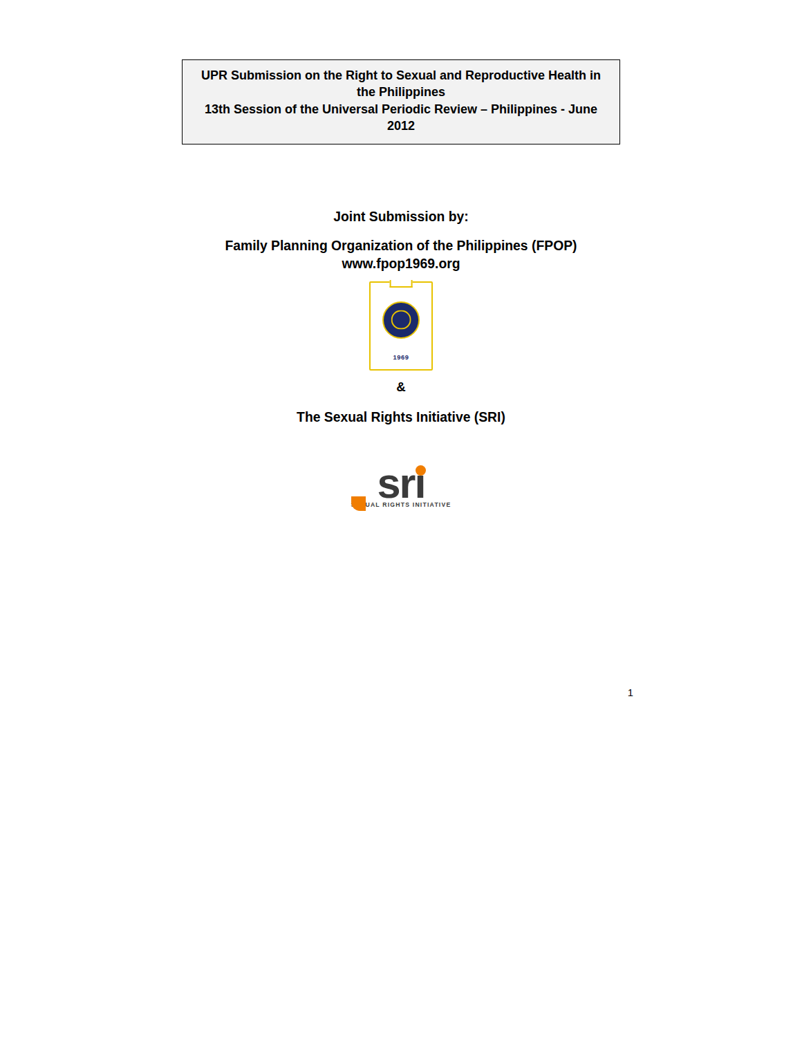UPR Submission on the Right to Sexual and Reproductive Health in the Philippines 13th Session of the Universal Periodic Review – Philippines - June 2012
Joint Submission by:
Family Planning Organization of the Philippines (FPOP) www.fpop1969.org
1969
&
The Sexual Rights Initiative (SRI)
sri
SEXUAL RIGHTS INITIATIVE
1